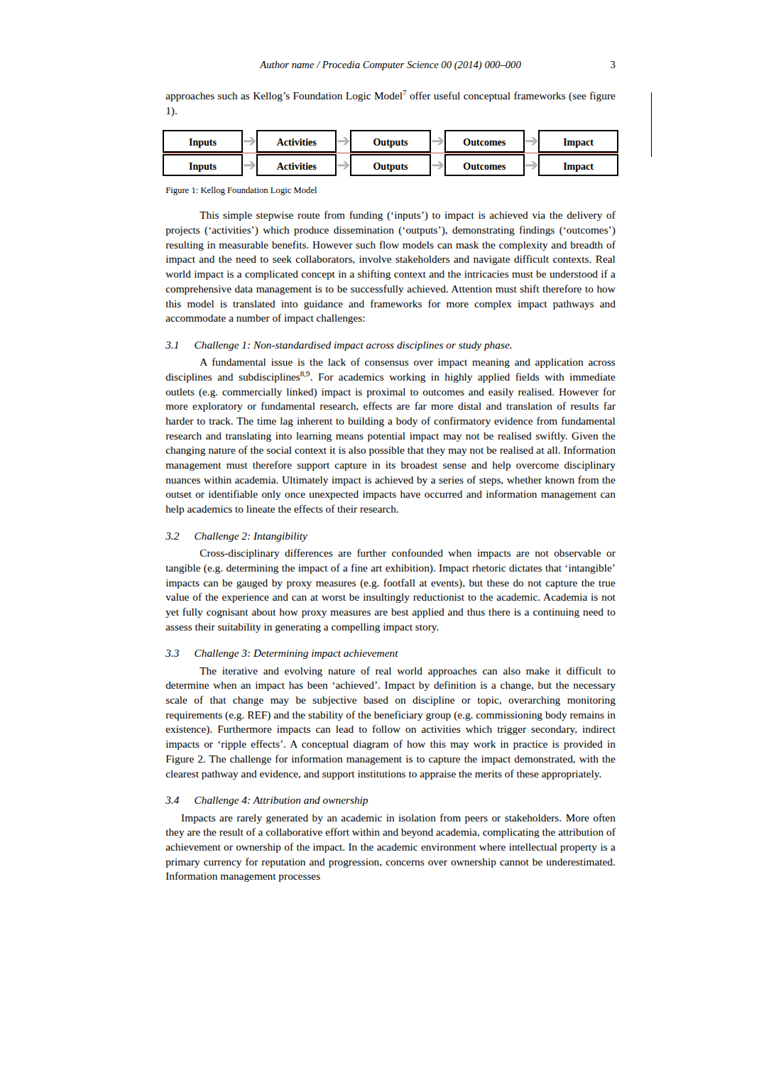Author name / Procedia Computer Science 00 (2014) 000–000 3
approaches such as Kellog’s Foundation Logic Model7 offer useful conceptual frameworks (see figure 1).
| Inputs | ➔ | Activities | ➔ | Outputs | ➔ | Outcomes | ➔ | Impact |
| Inputs | ➔ | Activities | ➔ | Outputs | ➔ | Outcomes | ➔ | Impact |
Figure 1: Kellog Foundation Logic Model
This simple stepwise route from funding (‘inputs’) to impact is achieved via the delivery of projects (‘activities’) which produce dissemination (‘outputs’), demonstrating findings (‘outcomes’) resulting in measurable benefits. However such flow models can mask the complexity and breadth of impact and the need to seek collaborators, involve stakeholders and navigate difficult contexts. Real world impact is a complicated concept in a shifting context and the intricacies must be understood if a comprehensive data management is to be successfully achieved. Attention must shift therefore to how this model is translated into guidance and frameworks for more complex impact pathways and accommodate a number of impact challenges:
3.1 Challenge 1: Non-standardised impact across disciplines or study phase.
A fundamental issue is the lack of consensus over impact meaning and application across disciplines and subdisciplines8,9. For academics working in highly applied fields with immediate outlets (e.g. commercially linked) impact is proximal to outcomes and easily realised. However for more exploratory or fundamental research, effects are far more distal and translation of results far harder to track. The time lag inherent to building a body of confirmatory evidence from fundamental research and translating into learning means potential impact may not be realised swiftly. Given the changing nature of the social context it is also possible that they may not be realised at all. Information management must therefore support capture in its broadest sense and help overcome disciplinary nuances within academia. Ultimately impact is achieved by a series of steps, whether known from the outset or identifiable only once unexpected impacts have occurred and information management can help academics to lineate the effects of their research.
3.2 Challenge 2: Intangibility
Cross-disciplinary differences are further confounded when impacts are not observable or tangible (e.g. determining the impact of a fine art exhibition). Impact rhetoric dictates that ‘intangible’ impacts can be gauged by proxy measures (e.g. footfall at events), but these do not capture the true value of the experience and can at worst be insultingly reductionist to the academic. Academia is not yet fully cognisant about how proxy measures are best applied and thus there is a continuing need to assess their suitability in generating a compelling impact story.
3.3 Challenge 3: Determining impact achievement
The iterative and evolving nature of real world approaches can also make it difficult to determine when an impact has been ‘achieved’. Impact by definition is a change, but the necessary scale of that change may be subjective based on discipline or topic, overarching monitoring requirements (e.g. REF) and the stability of the beneficiary group (e.g. commissioning body remains in existence). Furthermore impacts can lead to follow on activities which trigger secondary, indirect impacts or ‘ripple effects’. A conceptual diagram of how this may work in practice is provided in Figure 2. The challenge for information management is to capture the impact demonstrated, with the clearest pathway and evidence, and support institutions to appraise the merits of these appropriately.
3.4 Challenge 4: Attribution and ownership
Impacts are rarely generated by an academic in isolation from peers or stakeholders. More often they are the result of a collaborative effort within and beyond academia, complicating the attribution of achievement or ownership of the impact. In the academic environment where intellectual property is a primary currency for reputation and progression, concerns over ownership cannot be underestimated. Information management processes